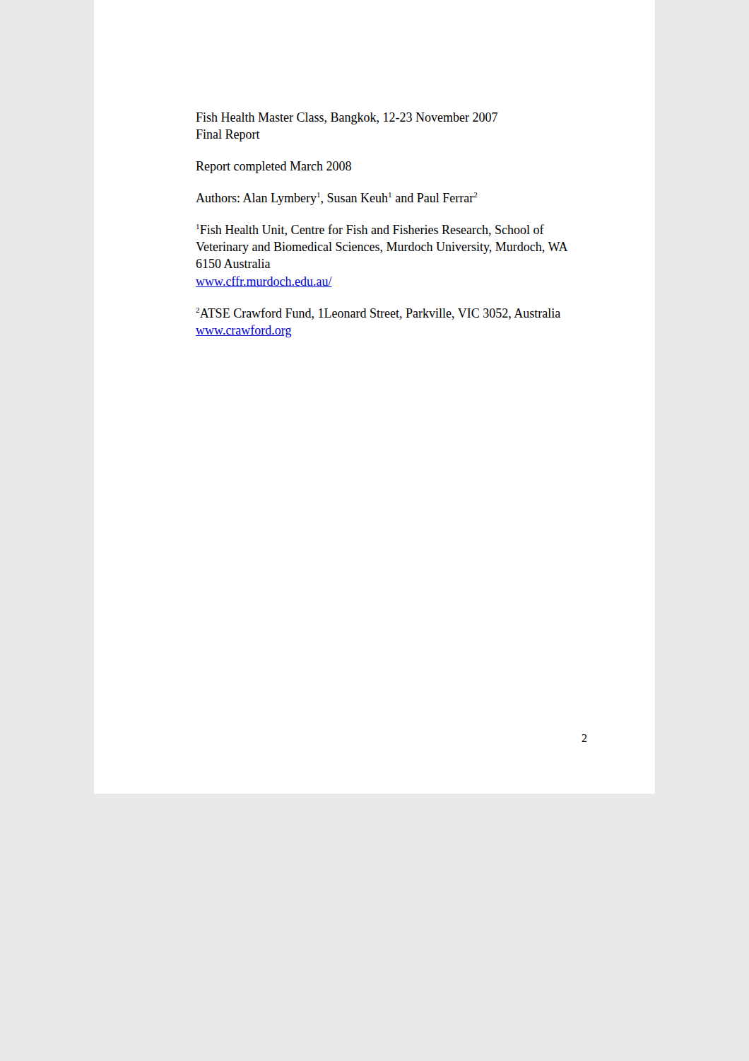Fish Health Master Class, Bangkok, 12-23 November 2007
Final Report
Report completed March 2008
Authors: Alan Lymbery1, Susan Keuh1 and Paul Ferrar2
1Fish Health Unit, Centre for Fish and Fisheries Research, School of Veterinary and Biomedical Sciences, Murdoch University, Murdoch, WA 6150 Australia
www.cffr.murdoch.edu.au/
2ATSE Crawford Fund, 1Leonard Street, Parkville, VIC 3052, Australia
www.crawford.org
2